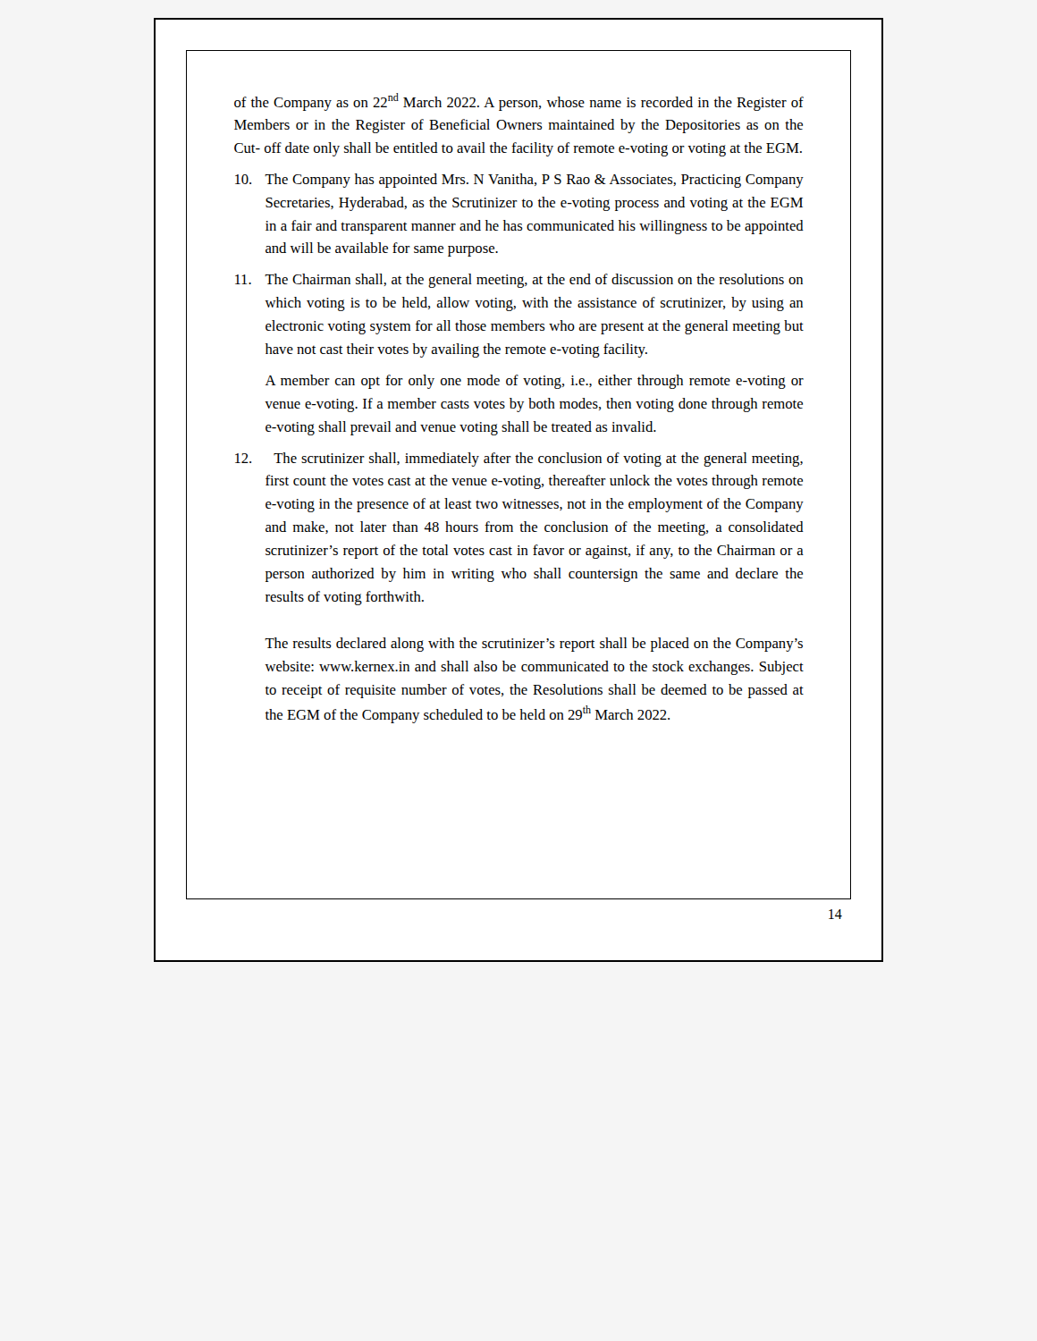of the Company as on 22nd March 2022. A person, whose name is recorded in the Register of Members or in the Register of Beneficial Owners maintained by the Depositories as on the Cut- off date only shall be entitled to avail the facility of remote e-voting or voting at the EGM.
10. The Company has appointed Mrs. N Vanitha, P S Rao & Associates, Practicing Company Secretaries, Hyderabad, as the Scrutinizer to the e-voting process and voting at the EGM in a fair and transparent manner and he has communicated his willingness to be appointed and will be available for same purpose.
11. The Chairman shall, at the general meeting, at the end of discussion on the resolutions on which voting is to be held, allow voting, with the assistance of scrutinizer, by using an electronic voting system for all those members who are present at the general meeting but have not cast their votes by availing the remote e-voting facility.
A member can opt for only one mode of voting, i.e., either through remote e-voting or venue e-voting. If a member casts votes by both modes, then voting done through remote e-voting shall prevail and venue voting shall be treated as invalid.
12. The scrutinizer shall, immediately after the conclusion of voting at the general meeting, first count the votes cast at the venue e-voting, thereafter unlock the votes through remote e-voting in the presence of at least two witnesses, not in the employment of the Company and make, not later than 48 hours from the conclusion of the meeting, a consolidated scrutinizer’s report of the total votes cast in favor or against, if any, to the Chairman or a person authorized by him in writing who shall countersign the same and declare the results of voting forthwith.
The results declared along with the scrutinizer’s report shall be placed on the Company’s website: www.kernex.in and shall also be communicated to the stock exchanges. Subject to receipt of requisite number of votes, the Resolutions shall be deemed to be passed at the EGM of the Company scheduled to be held on 29th March 2022.
14